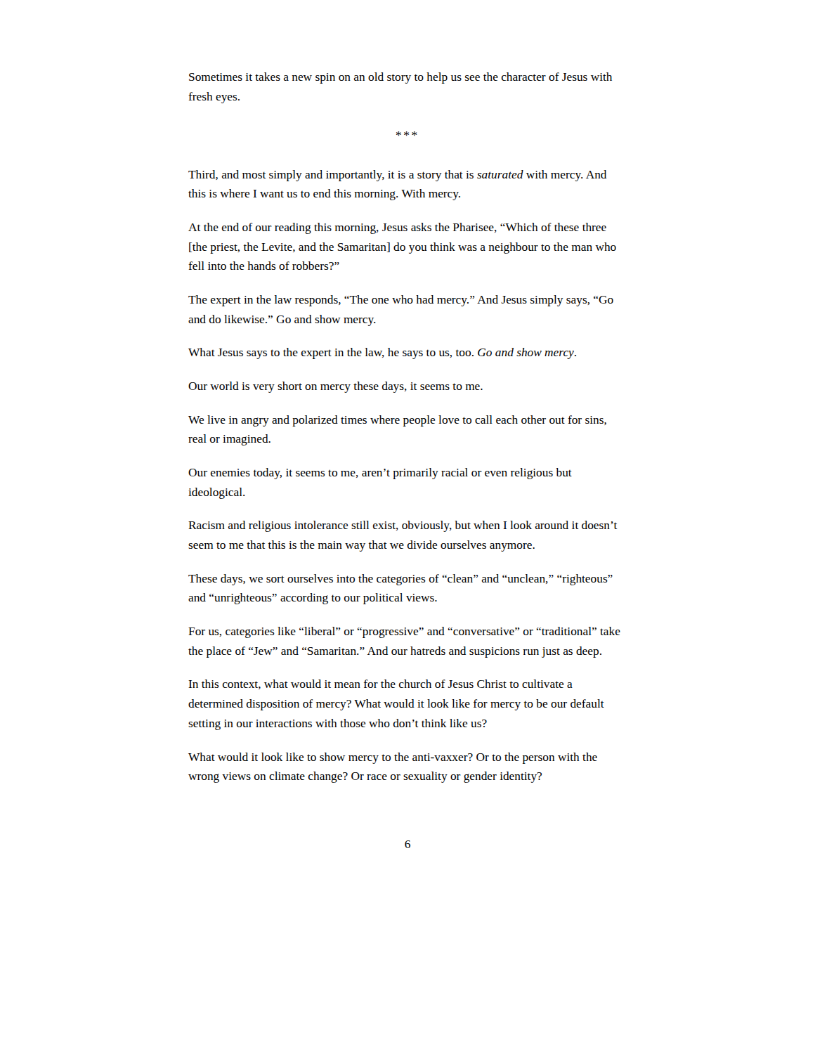Sometimes it takes a new spin on an old story to help us see the character of Jesus with fresh eyes.
***
Third, and most simply and importantly, it is a story that is saturated with mercy. And this is where I want us to end this morning. With mercy.
At the end of our reading this morning, Jesus asks the Pharisee, “Which of these three [the priest, the Levite, and the Samaritan] do you think was a neighbour to the man who fell into the hands of robbers?”
The expert in the law responds, “The one who had mercy.” And Jesus simply says, “Go and do likewise.” Go and show mercy.
What Jesus says to the expert in the law, he says to us, too. Go and show mercy.
Our world is very short on mercy these days, it seems to me.
We live in angry and polarized times where people love to call each other out for sins, real or imagined.
Our enemies today, it seems to me, aren’t primarily racial or even religious but ideological.
Racism and religious intolerance still exist, obviously, but when I look around it doesn’t seem to me that this is the main way that we divide ourselves anymore.
These days, we sort ourselves into the categories of “clean” and “unclean,” “righteous” and “unrighteous” according to our political views.
For us, categories like “liberal” or “progressive” and “conversative” or “traditional” take the place of “Jew” and “Samaritan.” And our hatreds and suspicions run just as deep.
In this context, what would it mean for the church of Jesus Christ to cultivate a determined disposition of mercy? What would it look like for mercy to be our default setting in our interactions with those who don’t think like us?
What would it look like to show mercy to the anti-vaxxer? Or to the person with the wrong views on climate change? Or race or sexuality or gender identity?
6